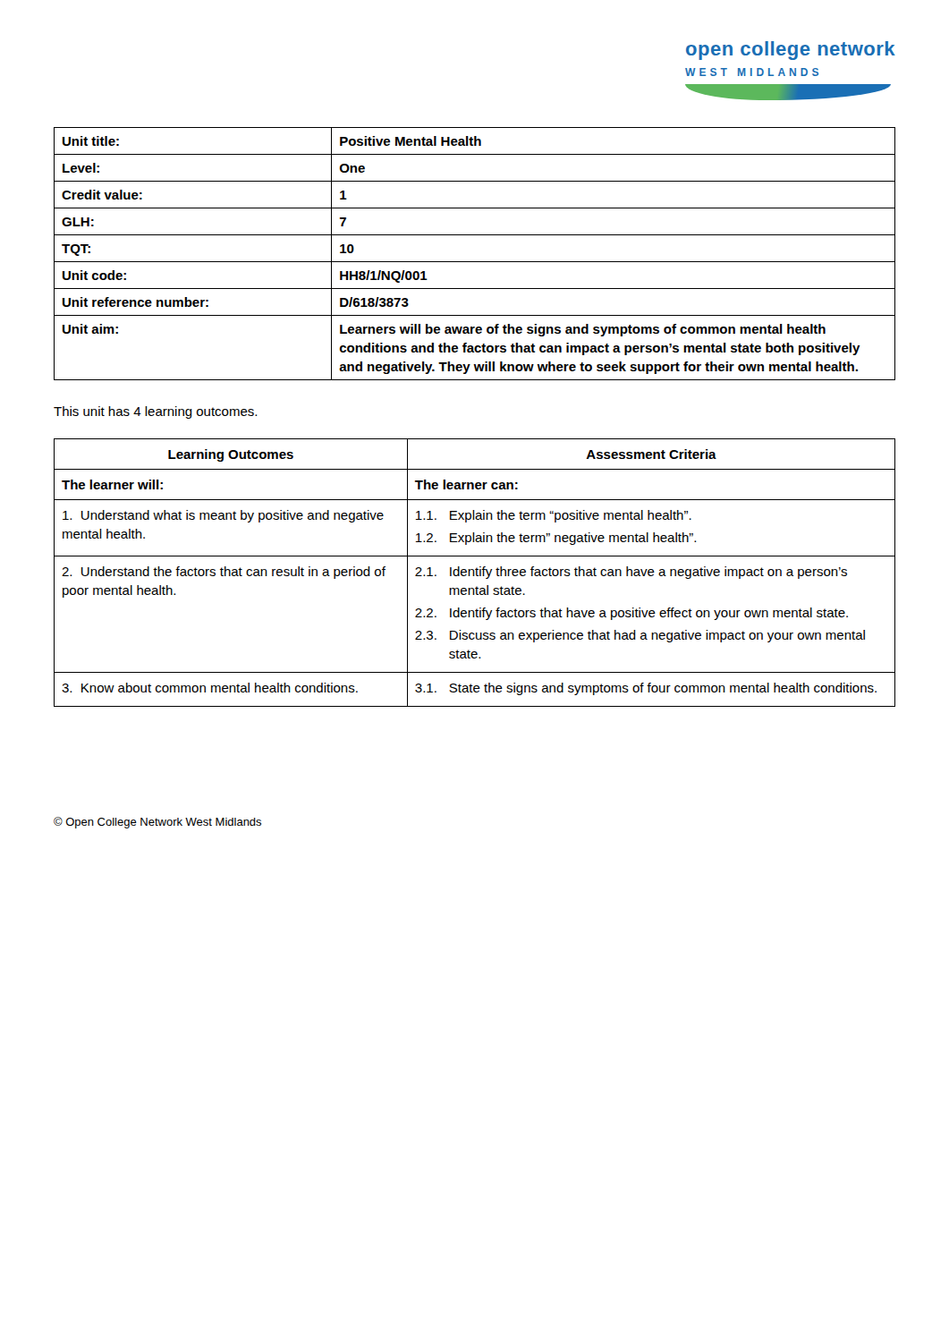open college network
WEST MIDLANDS
| Unit title: | Positive Mental Health |
| Level: | One |
| Credit value: | 1 |
| GLH: | 7 |
| TQT: | 10 |
| Unit code: | HH8/1/NQ/001 |
| Unit reference number: | D/618/3873 |
| Unit aim: | Learners will be aware of the signs and symptoms of common mental health conditions and the factors that can impact a person’s mental state both positively and negatively. They will know where to seek support for their own mental health. |
This unit has 4 learning outcomes.
| Learning Outcomes | Assessment Criteria |
| --- | --- |
| The learner will: | The learner can: |
| 1. Understand what is meant by positive and negative mental health. | 1.1. Explain the term “positive mental health”. 1.2. Explain the term” negative mental health”. |
| 2. Understand the factors that can result in a period of poor mental health. | 2.1. Identify three factors that can have a negative impact on a person’s mental state. 2.2. Identify factors that have a positive effect on your own mental state. 2.3. Discuss an experience that had a negative impact on your own mental state. |
| 3. Know about common mental health conditions. | 3.1. State the signs and symptoms of four common mental health conditions. |
© Open College Network West Midlands